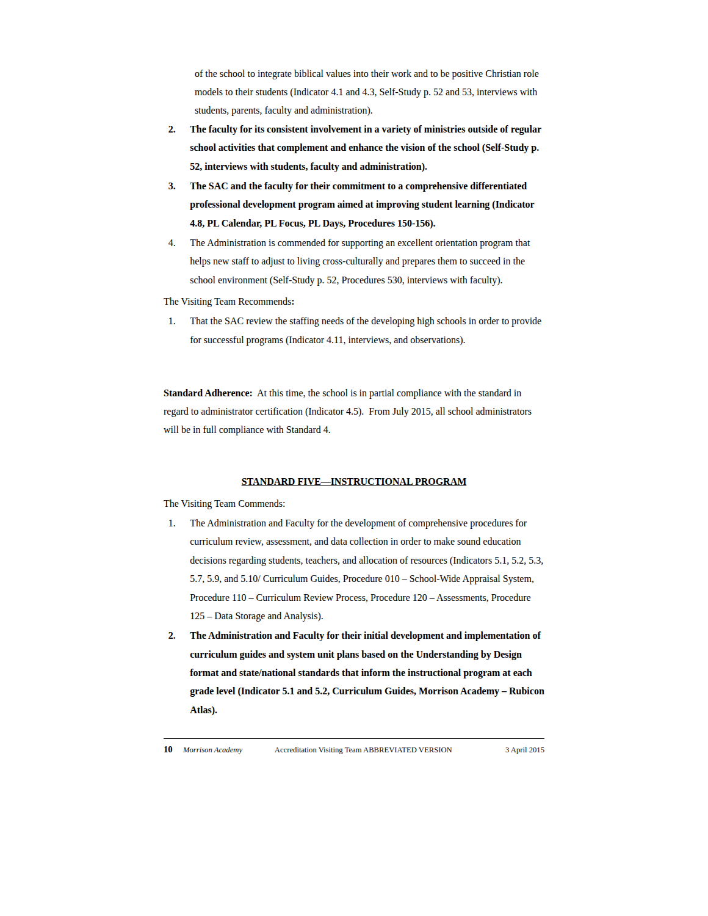of the school to integrate biblical values into their work and to be positive Christian role models to their students (Indicator 4.1 and 4.3, Self-Study p. 52 and 53, interviews with students, parents, faculty and administration).
The faculty for its consistent involvement in a variety of ministries outside of regular school activities that complement and enhance the vision of the school (Self-Study p. 52, interviews with students, faculty and administration).
The SAC and the faculty for their commitment to a comprehensive differentiated professional development program aimed at improving student learning (Indicator 4.8, PL Calendar, PL Focus, PL Days, Procedures 150-156).
The Administration is commended for supporting an excellent orientation program that helps new staff to adjust to living cross-culturally and prepares them to succeed in the school environment (Self-Study p. 52, Procedures 530, interviews with faculty).
The Visiting Team Recommends:
That the SAC review the staffing needs of the developing high schools in order to provide for successful programs (Indicator 4.11, interviews, and observations).
Standard Adherence: At this time, the school is in partial compliance with the standard in regard to administrator certification (Indicator 4.5). From July 2015, all school administrators will be in full compliance with Standard 4.
STANDARD FIVE—INSTRUCTIONAL PROGRAM
The Visiting Team Commends:
The Administration and Faculty for the development of comprehensive procedures for curriculum review, assessment, and data collection in order to make sound education decisions regarding students, teachers, and allocation of resources (Indicators 5.1, 5.2, 5.3, 5.7, 5.9, and 5.10/ Curriculum Guides, Procedure 010 – School-Wide Appraisal System, Procedure 110 – Curriculum Review Process, Procedure 120 – Assessments, Procedure 125 – Data Storage and Analysis).
The Administration and Faculty for their initial development and implementation of curriculum guides and system unit plans based on the Understanding by Design format and state/national standards that inform the instructional program at each grade level (Indicator 5.1 and 5.2, Curriculum Guides, Morrison Academy – Rubicon Atlas).
10 Morrison Academy Accreditation Visiting Team ABBREVIATED VERSION 3 April 2015